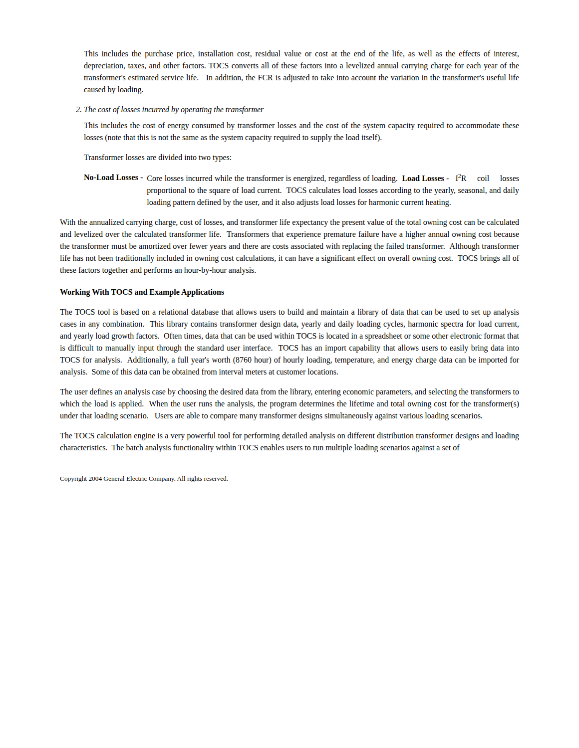This includes the purchase price, installation cost, residual value or cost at the end of the life, as well as the effects of interest, depreciation, taxes, and other factors. TOCS converts all of these factors into a levelized annual carrying charge for each year of the transformer's estimated service life. In addition, the FCR is adjusted to take into account the variation in the transformer's useful life caused by loading.
The cost of losses incurred by operating the transformer
This includes the cost of energy consumed by transformer losses and the cost of the system capacity required to accommodate these losses (note that this is not the same as the system capacity required to supply the load itself).
Transformer losses are divided into two types:
No-Load Losses - Core losses incurred while the transformer is energized, regardless of loading. Load Losses - I2R coil losses proportional to the square of load current. TOCS calculates load losses according to the yearly, seasonal, and daily loading pattern defined by the user, and it also adjusts load losses for harmonic current heating.
With the annualized carrying charge, cost of losses, and transformer life expectancy the present value of the total owning cost can be calculated and levelized over the calculated transformer life. Transformers that experience premature failure have a higher annual owning cost because the transformer must be amortized over fewer years and there are costs associated with replacing the failed transformer. Although transformer life has not been traditionally included in owning cost calculations, it can have a significant effect on overall owning cost. TOCS brings all of these factors together and performs an hour-by-hour analysis.
Working With TOCS and Example Applications
The TOCS tool is based on a relational database that allows users to build and maintain a library of data that can be used to set up analysis cases in any combination. This library contains transformer design data, yearly and daily loading cycles, harmonic spectra for load current, and yearly load growth factors. Often times, data that can be used within TOCS is located in a spreadsheet or some other electronic format that is difficult to manually input through the standard user interface. TOCS has an import capability that allows users to easily bring data into TOCS for analysis. Additionally, a full year's worth (8760 hour) of hourly loading, temperature, and energy charge data can be imported for analysis. Some of this data can be obtained from interval meters at customer locations.
The user defines an analysis case by choosing the desired data from the library, entering economic parameters, and selecting the transformers to which the load is applied. When the user runs the analysis, the program determines the lifetime and total owning cost for the transformer(s) under that loading scenario. Users are able to compare many transformer designs simultaneously against various loading scenarios.
The TOCS calculation engine is a very powerful tool for performing detailed analysis on different distribution transformer designs and loading characteristics. The batch analysis functionality within TOCS enables users to run multiple loading scenarios against a set of
Copyright 2004 General Electric Company. All rights reserved.